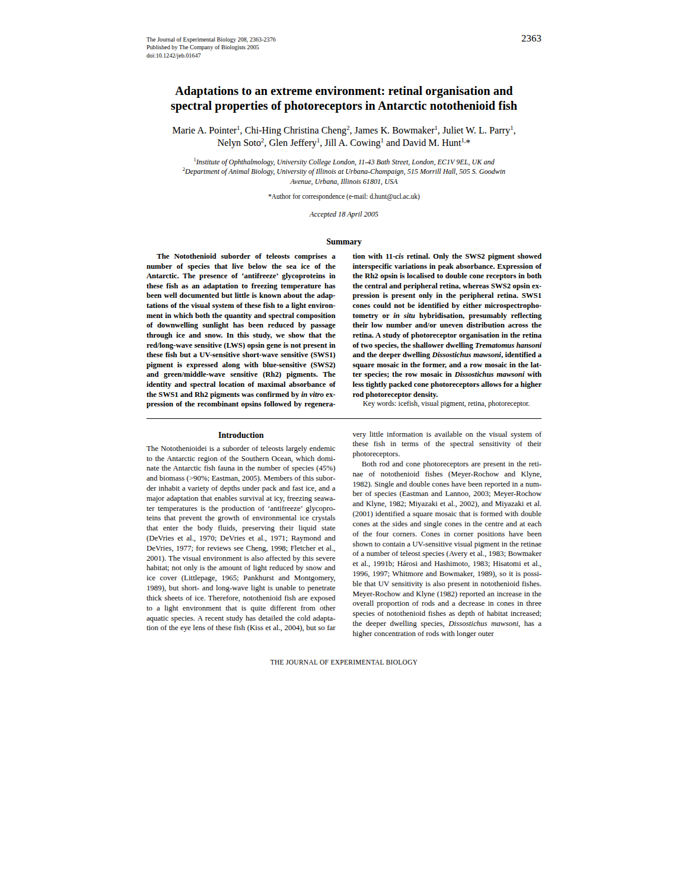2363
The Journal of Experimental Biology 208, 2363-2376
Published by The Company of Biologists 2005
doi:10.1242/jeb.01647
Adaptations to an extreme environment: retinal organisation and spectral properties of photoreceptors in Antarctic notothenioid fish
Marie A. Pointer1, Chi-Hing Christina Cheng2, James K. Bowmaker1, Juliet W. L. Parry1,
Nelyn Soto2, Glen Jeffery1, Jill A. Cowing1 and David M. Hunt1,*
1Institute of Ophthalmology, University College London, 11-43 Bath Street, London, EC1V 9EL, UK and
2Department of Animal Biology, University of Illinois at Urbana-Champaign, 515 Morrill Hall, 505 S. Goodwin
Avenue, Urbana, Illinois 61801, USA
*Author for correspondence (e-mail: d.hunt@ucl.ac.uk)
Accepted 18 April 2005
Summary
The Notothenioid suborder of teleosts comprises a number of species that live below the sea ice of the Antarctic. The presence of ‘antifreeze’ glycoproteins in these fish as an adaptation to freezing temperature has been well documented but little is known about the adaptations of the visual system of these fish to a light environment in which both the quantity and spectral composition of downwelling sunlight has been reduced by passage through ice and snow. In this study, we show that the red/long-wave sensitive (LWS) opsin gene is not present in these fish but a UV-sensitive short-wave sensitive (SWS1) pigment is expressed along with blue-sensitive (SWS2) and green/middle-wave sensitive (Rh2) pigments. The identity and spectral location of maximal absorbance of the SWS1 and Rh2 pigments was confirmed by in vitro expression of the recombinant opsins followed by regeneration with 11-cis retinal. Only the SWS2 pigment showed interspecific variations in peak absorbance. Expression of the Rh2 opsin is localised to double cone receptors in both the central and peripheral retina, whereas SWS2 opsin expression is present only in the peripheral retina. SWS1 cones could not be identified by either microspectrophotometry or in situ hybridisation, presumably reflecting their low number and/or uneven distribution across the retina. A study of photoreceptor organisation in the retina of two species, the shallower dwelling Trematomus hansoni and the deeper dwelling Dissostichus mawsoni, identified a square mosaic in the former, and a row mosaic in the latter species; the row mosaic in Dissostichus mawsoni with less tightly packed cone photoreceptors allows for a higher rod photoreceptor density.
Key words: icefish, visual pigment, retina, photoreceptor.
Introduction
The Notothenioidei is a suborder of teleosts largely endemic to the Antarctic region of the Southern Ocean, which dominate the Antarctic fish fauna in the number of species (45%) and biomass (>90%; Eastman, 2005). Members of this suborder inhabit a variety of depths under pack and fast ice, and a major adaptation that enables survival at icy, freezing seawater temperatures is the production of ‘antifreeze’ glycoproteins that prevent the growth of environmental ice crystals that enter the body fluids, preserving their liquid state (DeVries et al., 1970; DeVries et al., 1971; Raymond and DeVries, 1977; for reviews see Cheng, 1998; Fletcher et al., 2001). The visual environment is also affected by this severe habitat; not only is the amount of light reduced by snow and ice cover (Littlepage, 1965; Pankhurst and Montgomery, 1989), but short- and long-wave light is unable to penetrate thick sheets of ice. Therefore, notothenioid fish are exposed to a light environment that is quite different from other aquatic species. A recent study has detailed the cold adaptation of the eye lens of these fish (Kiss et al., 2004), but so far very little information is available on the visual system of these fish in terms of the spectral sensitivity of their photoreceptors.
Both rod and cone photoreceptors are present in the retinae of notothenioid fishes (Meyer-Rochow and Klyne, 1982). Single and double cones have been reported in a number of species (Eastman and Lannoo, 2003; Meyer-Rochow and Klyne, 1982; Miyazaki et al., 2002), and Miyazaki et al. (2001) identified a square mosaic that is formed with double cones at the sides and single cones in the centre and at each of the four corners. Cones in corner positions have been shown to contain a UV-sensitive visual pigment in the retinae of a number of teleost species (Avery et al., 1983; Bowmaker et al., 1991b; Hárosi and Hashimoto, 1983; Hisatomi et al., 1996, 1997; Whitmore and Bowmaker, 1989), so it is possible that UV sensitivity is also present in notothenioid fishes. Meyer-Rochow and Klyne (1982) reported an increase in the overall proportion of rods and a decrease in cones in three species of notothenioid fishes as depth of habitat increased; the deeper dwelling species, Dissostichus mawsoni, has a higher concentration of rods with longer outer
THE JOURNAL OF EXPERIMENTAL BIOLOGY